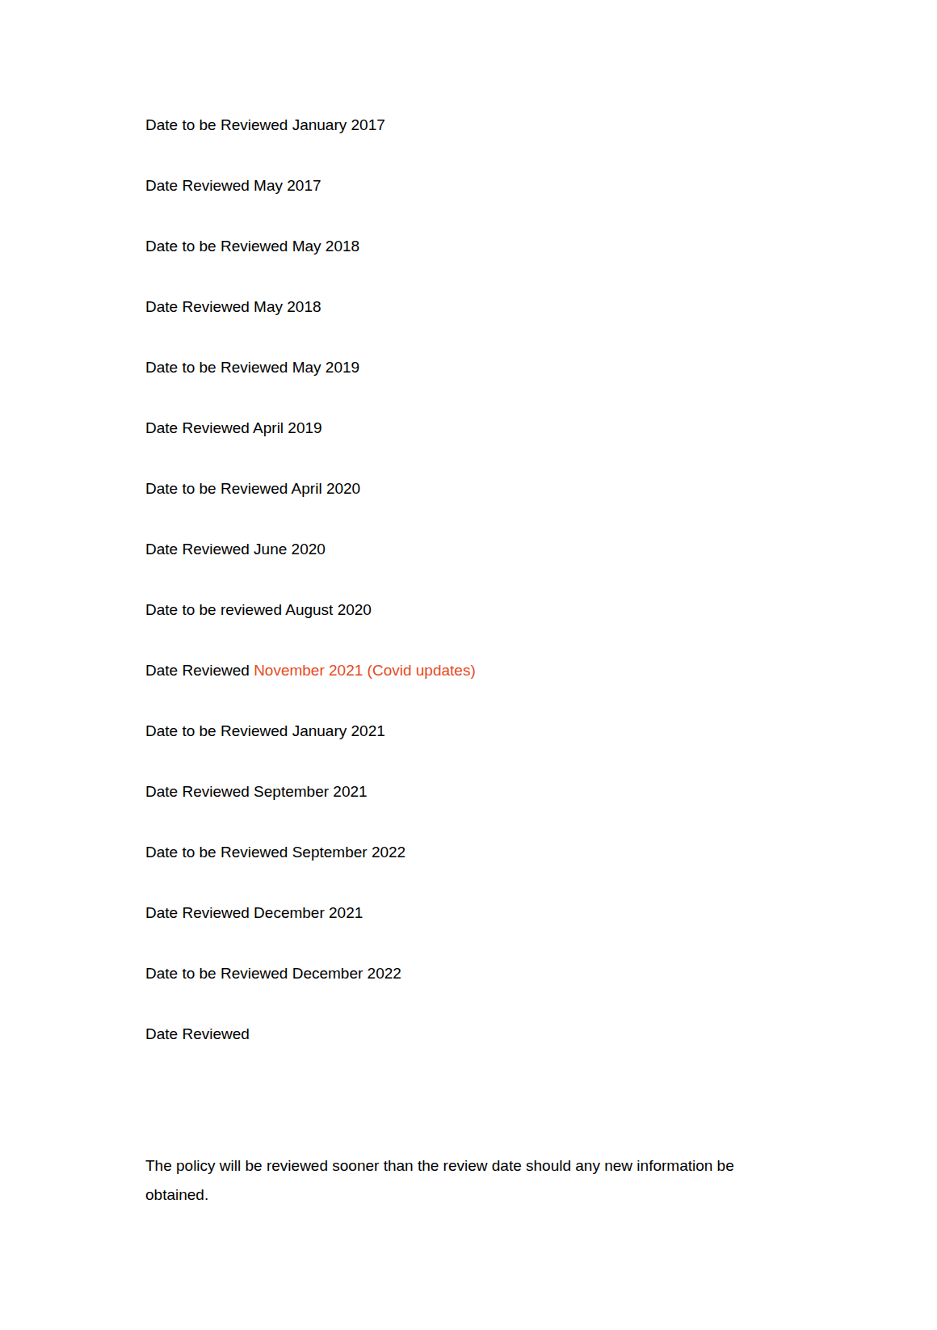Date to be Reviewed January 2017
Date Reviewed May 2017
Date to be Reviewed May 2018
Date Reviewed May 2018
Date to be Reviewed May 2019
Date Reviewed April 2019
Date to be Reviewed April 2020
Date Reviewed June 2020
Date to be reviewed August 2020
Date Reviewed November 2021 (Covid updates)
Date to be Reviewed January 2021
Date Reviewed September 2021
Date to be Reviewed September 2022
Date Reviewed December 2021
Date to be Reviewed December 2022
Date Reviewed
The policy will be reviewed sooner than the review date should any new information be obtained.